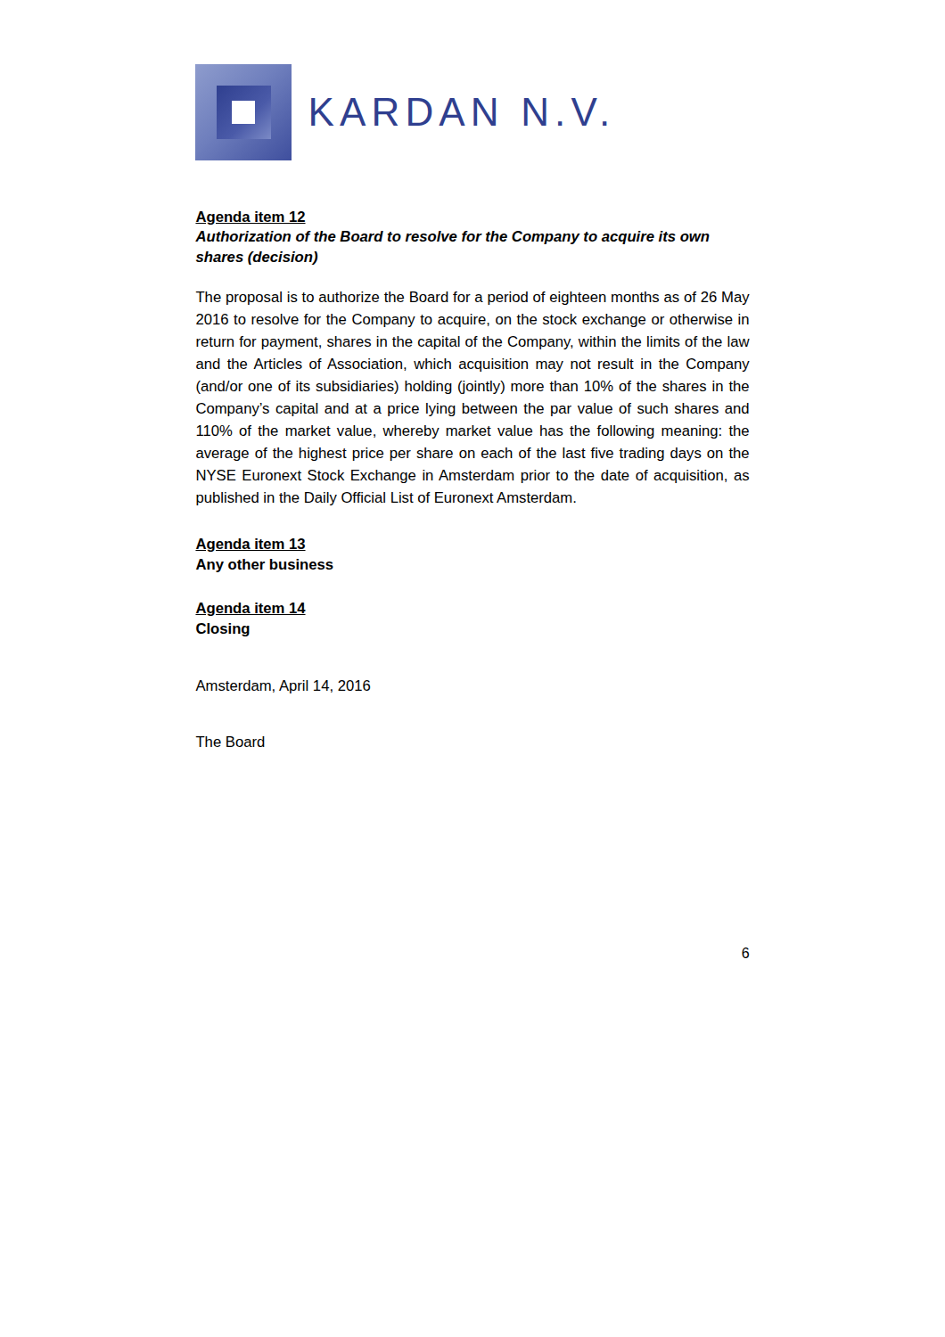KARDAN N.V.
Agenda item 12
Authorization of the Board to resolve for the Company to acquire its own shares (decision)
The proposal is to authorize the Board for a period of eighteen months as of 26 May 2016 to resolve for the Company to acquire, on the stock exchange or otherwise in return for payment, shares in the capital of the Company, within the limits of the law and the Articles of Association, which acquisition may not result in the Company (and/or one of its subsidiaries) holding (jointly) more than 10% of the shares in the Company’s capital and at a price lying between the par value of such shares and 110% of the market value, whereby market value has the following meaning: the average of the highest price per share on each of the last five trading days on the NYSE Euronext Stock Exchange in Amsterdam prior to the date of acquisition, as published in the Daily Official List of Euronext Amsterdam.
Agenda item 13
Any other business
Agenda item 14
Closing
Amsterdam, April 14, 2016
The Board
6